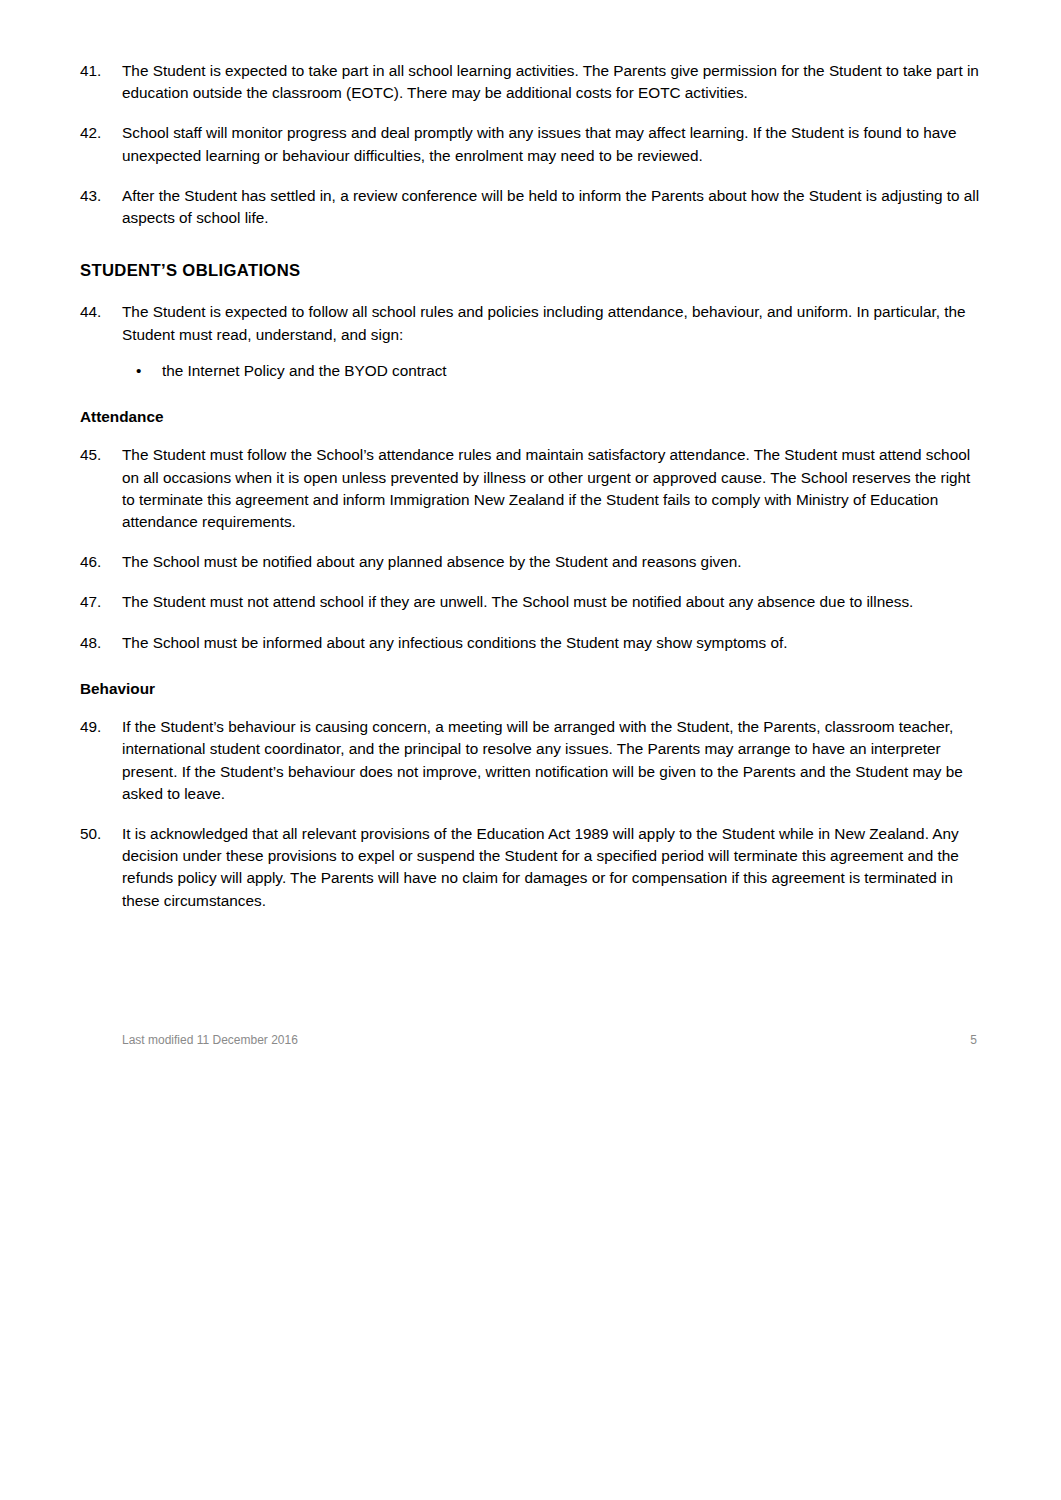41. The Student is expected to take part in all school learning activities. The Parents give permission for the Student to take part in education outside the classroom (EOTC). There may be additional costs for EOTC activities.
42. School staff will monitor progress and deal promptly with any issues that may affect learning. If the Student is found to have unexpected learning or behaviour difficulties, the enrolment may need to be reviewed.
43. After the Student has settled in, a review conference will be held to inform the Parents about how the Student is adjusting to all aspects of school life.
STUDENT’S OBLIGATIONS
44. The Student is expected to follow all school rules and policies including attendance, behaviour, and uniform. In particular, the Student must read, understand, and sign:
the Internet Policy and the BYOD contract
Attendance
45. The Student must follow the School’s attendance rules and maintain satisfactory attendance. The Student must attend school on all occasions when it is open unless prevented by illness or other urgent or approved cause. The School reserves the right to terminate this agreement and inform Immigration New Zealand if the Student fails to comply with Ministry of Education attendance requirements.
46. The School must be notified about any planned absence by the Student and reasons given.
47. The Student must not attend school if they are unwell. The School must be notified about any absence due to illness.
48. The School must be informed about any infectious conditions the Student may show symptoms of.
Behaviour
49. If the Student’s behaviour is causing concern, a meeting will be arranged with the Student, the Parents, classroom teacher, international student coordinator, and the principal to resolve any issues. The Parents may arrange to have an interpreter present. If the Student’s behaviour does not improve, written notification will be given to the Parents and the Student may be asked to leave.
50. It is acknowledged that all relevant provisions of the Education Act 1989 will apply to the Student while in New Zealand. Any decision under these provisions to expel or suspend the Student for a specified period will terminate this agreement and the refunds policy will apply. The Parents will have no claim for damages or for compensation if this agreement is terminated in these circumstances.
Last modified 11 December 2016 5